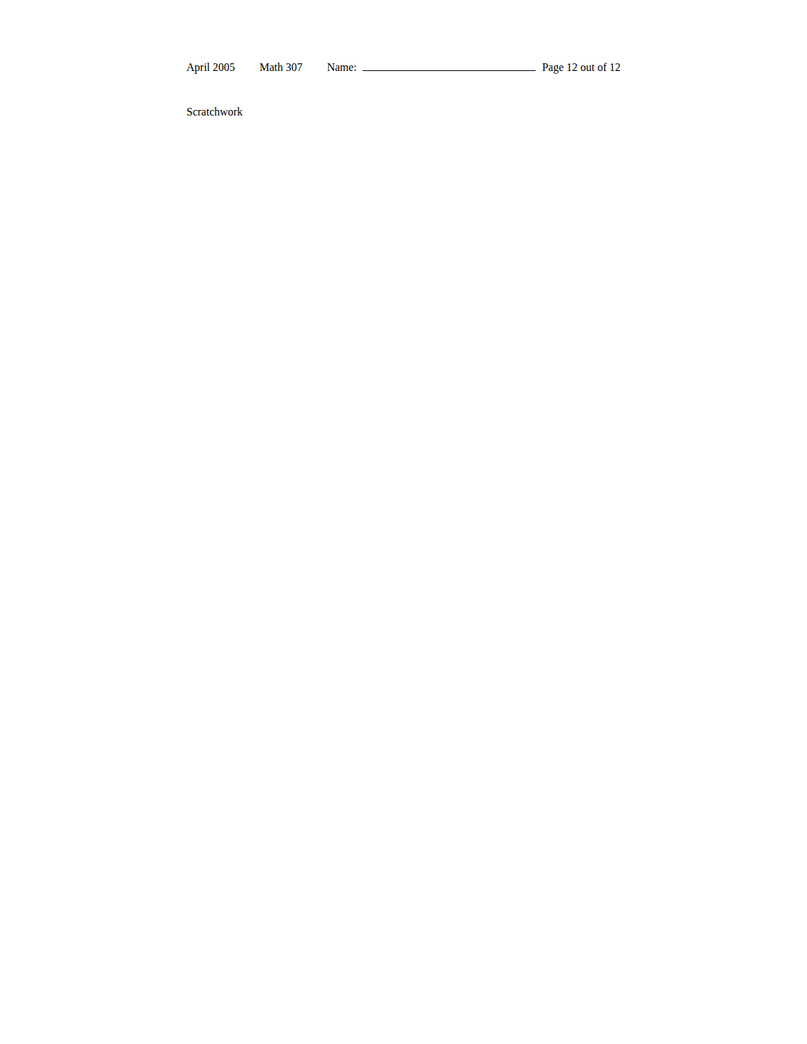April 2005 Math 307 Name:
Page 12 out of 12
Scratchwork